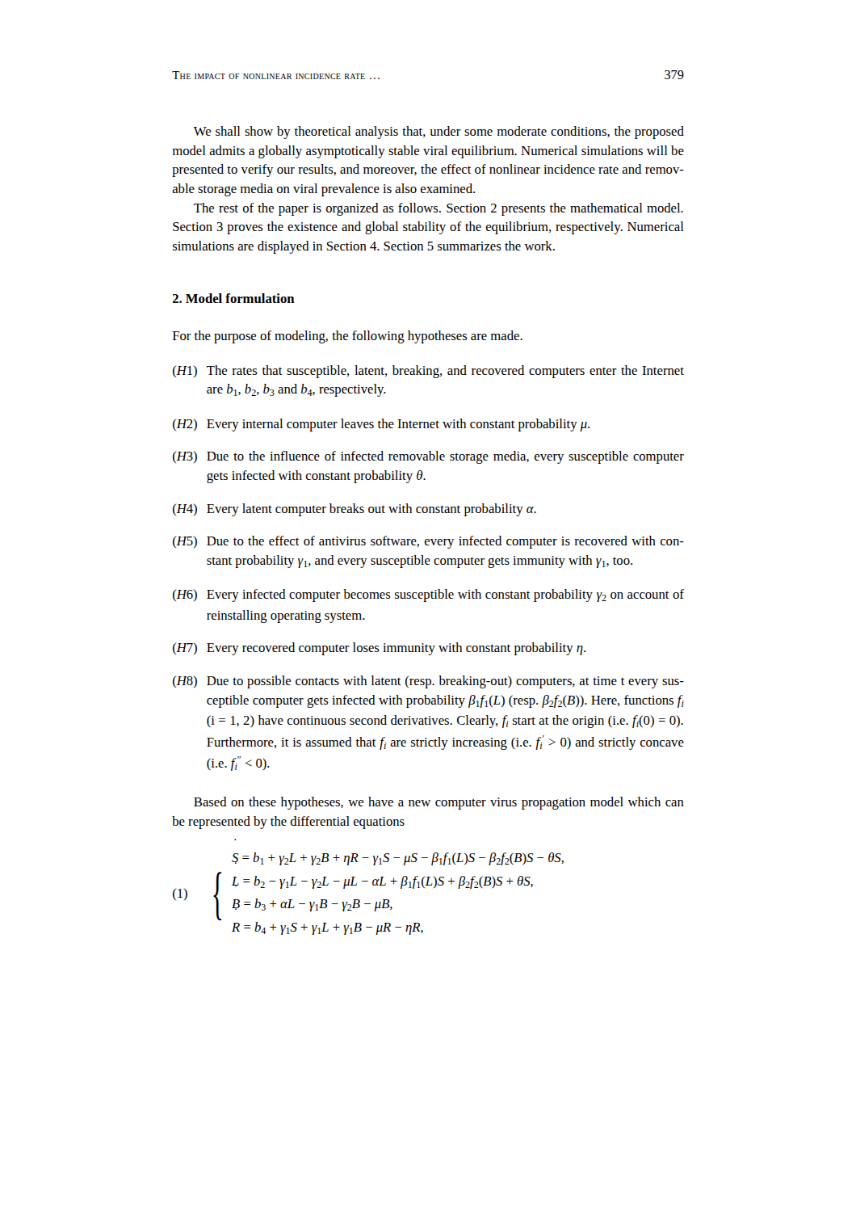The impact of nonlinear incidence rate … 379
We shall show by theoretical analysis that, under some moderate conditions, the proposed model admits a globally asymptotically stable viral equilibrium. Numerical simulations will be presented to verify our results, and moreover, the effect of nonlinear incidence rate and removable storage media on viral prevalence is also examined.
The rest of the paper is organized as follows. Section 2 presents the mathematical model. Section 3 proves the existence and global stability of the equilibrium, respectively. Numerical simulations are displayed in Section 4. Section 5 summarizes the work.
2. Model formulation
For the purpose of modeling, the following hypotheses are made.
(H1) The rates that susceptible, latent, breaking, and recovered computers enter the Internet are b1, b2, b3 and b4, respectively.
(H2) Every internal computer leaves the Internet with constant probability μ.
(H3) Due to the influence of infected removable storage media, every susceptible computer gets infected with constant probability θ.
(H4) Every latent computer breaks out with constant probability α.
(H5) Due to the effect of antivirus software, every infected computer is recovered with constant probability γ1, and every susceptible computer gets immunity with γ1, too.
(H6) Every infected computer becomes susceptible with constant probability γ2 on account of reinstalling operating system.
(H7) Every recovered computer loses immunity with constant probability η.
(H8) Due to possible contacts with latent (resp. breaking-out) computers, at time t every susceptible computer gets infected with probability β1f1(L) (resp. β2f2(B)). Here, functions fi (i = 1, 2) have continuous second derivatives. Clearly, fi start at the origin (i.e. fi(0) = 0). Furthermore, it is assumed that fi are strictly increasing (i.e. fi′ > 0) and strictly concave (i.e. fi″ < 0).
Based on these hypotheses, we have a new computer virus propagation model which can be represented by the differential equations
(1)
{
S = b1 + γ2L + γ2B + ηR − γ1S − μS − β1f1(L)S − β2f2(B)S − θS,
L = b2 − γ1L − γ2L − μL − αL + β1f1(L)S + β2f2(B)S + θS,
B = b3 + αL − γ1B − γ2B − μB,
R = b4 + γ1S + γ1L + γ1B − μR − ηR,